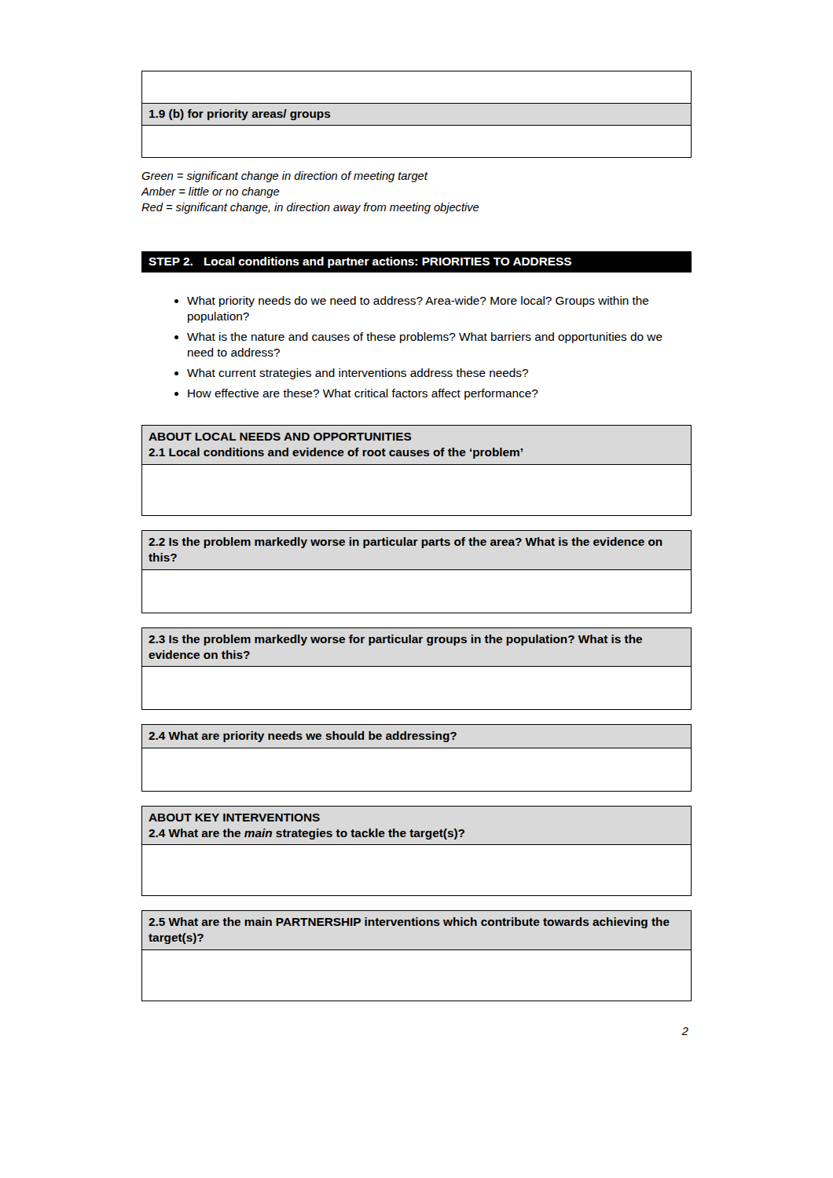1.9 (b) for priority areas/ groups
Green = significant change in direction of meeting target
Amber = little or no change
Red = significant change, in direction away from meeting objective
STEP 2. Local conditions and partner actions: PRIORITIES TO ADDRESS
What priority needs do we need to address? Area-wide? More local? Groups within the population?
What is the nature and causes of these problems? What barriers and opportunities do we need to address?
What current strategies and interventions address these needs?
How effective are these? What critical factors affect performance?
ABOUT LOCAL NEEDS AND OPPORTUNITIES
2.1 Local conditions and evidence of root causes of the ‘problem’
2.2 Is the problem markedly worse in particular parts of the area? What is the evidence on this?
2.3 Is the problem markedly worse for particular groups in the population? What is the evidence on this?
2.4 What are priority needs we should be addressing?
ABOUT KEY INTERVENTIONS
2.4 What are the main strategies to tackle the target(s)?
2.5 What are the main PARTNERSHIP interventions which contribute towards achieving the target(s)?
2